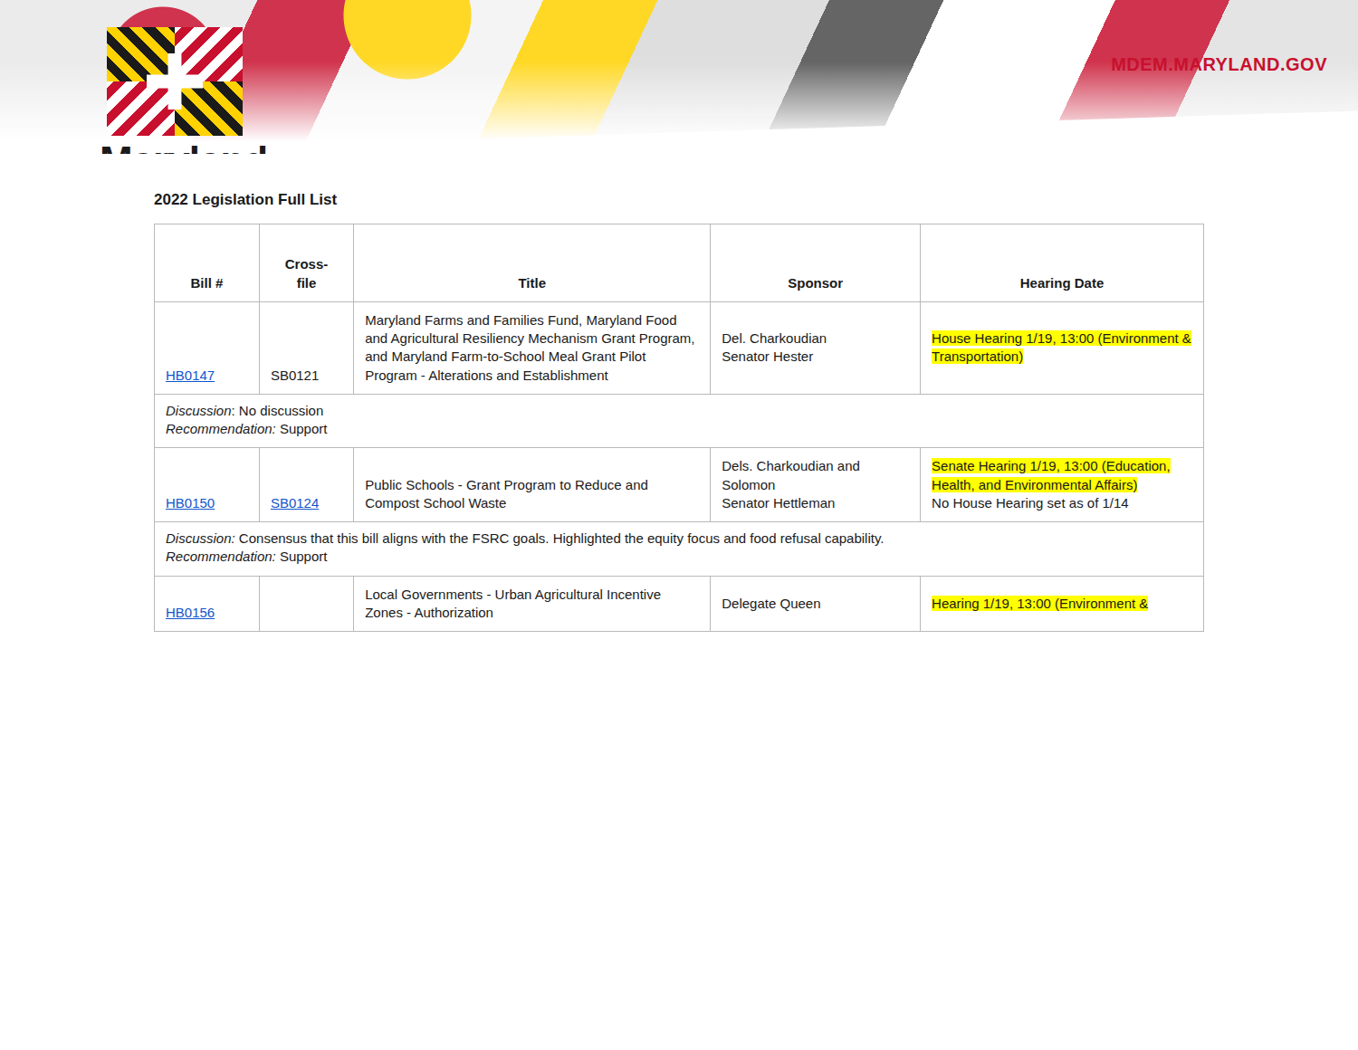MDEM.MARYLAND.GOV
Maryland
DEPARTMENT OF
EMERGENCY MANAGEMENT
2022 Legislation Full List
| Bill # | Cross- file | Title | Sponsor | Hearing Date |
| --- | --- | --- | --- | --- |
| HB0147 | SB0121 | Maryland Farms and Families Fund, Maryland Food and Agricultural Resiliency Mechanism Grant Program, and Maryland Farm-to-School Meal Grant Pilot Program - Alterations and Establishment | Del. Charkoudian Senator Hester | House Hearing 1/19, 13:00 (Environment & Transportation) |
| Discussion : No discussion Recommendation: Support |
| HB0150 | SB0124 | Public Schools - Grant Program to Reduce and Compost School Waste | Dels. Charkoudian and Solomon Senator Hettleman | Senate Hearing 1/19, 13:00 (Education, Health, and Environmental Affairs) No House Hearing set as of 1/14 |
| Discussion: Consensus that this bill aligns with the FSRC goals. Highlighted the equity focus and food refusal capability. Recommendation: Support |
| HB0156 | | Local Governments - Urban Agricultural Incentive Zones - Authorization | Delegate Queen | Hearing 1/19, 13:00 (Environment & |